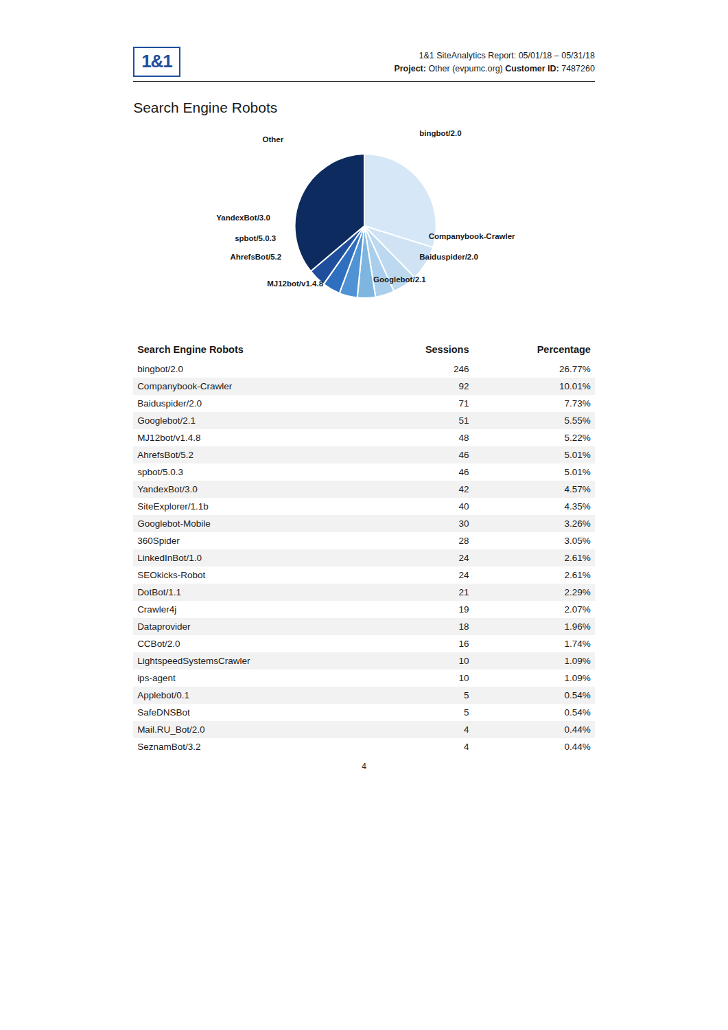1&1
1&1 SiteAnalytics Report: 05/01/18 – 05/31/18
Project: Other (evpumc.org) Customer ID: 7487260
Search Engine Robots
Other
YandexBot/3.0
spbot/5.0.3
AhrefsBot/5.2
MJ12bot/v1.4.8
bingbot/2.0
Companybook-Crawler
Baiduspider/2.0
Googlebot/2.1
| Search Engine Robots | Sessions | Percentage |
| --- | --- | --- |
| bingbot/2.0 | 246 | 26.77% |
| Companybook-Crawler | 92 | 10.01% |
| Baiduspider/2.0 | 71 | 7.73% |
| Googlebot/2.1 | 51 | 5.55% |
| MJ12bot/v1.4.8 | 48 | 5.22% |
| AhrefsBot/5.2 | 46 | 5.01% |
| spbot/5.0.3 | 46 | 5.01% |
| YandexBot/3.0 | 42 | 4.57% |
| SiteExplorer/1.1b | 40 | 4.35% |
| Googlebot-Mobile | 30 | 3.26% |
| 360Spider | 28 | 3.05% |
| LinkedInBot/1.0 | 24 | 2.61% |
| SEOkicks-Robot | 24 | 2.61% |
| DotBot/1.1 | 21 | 2.29% |
| Crawler4j | 19 | 2.07% |
| Dataprovider | 18 | 1.96% |
| CCBot/2.0 | 16 | 1.74% |
| LightspeedSystemsCrawler | 10 | 1.09% |
| ips-agent | 10 | 1.09% |
| Applebot/0.1 | 5 | 0.54% |
| SafeDNSBot | 5 | 0.54% |
| Mail.RU_Bot/2.0 | 4 | 0.44% |
| SeznamBot/3.2 | 4 | 0.44% |
4